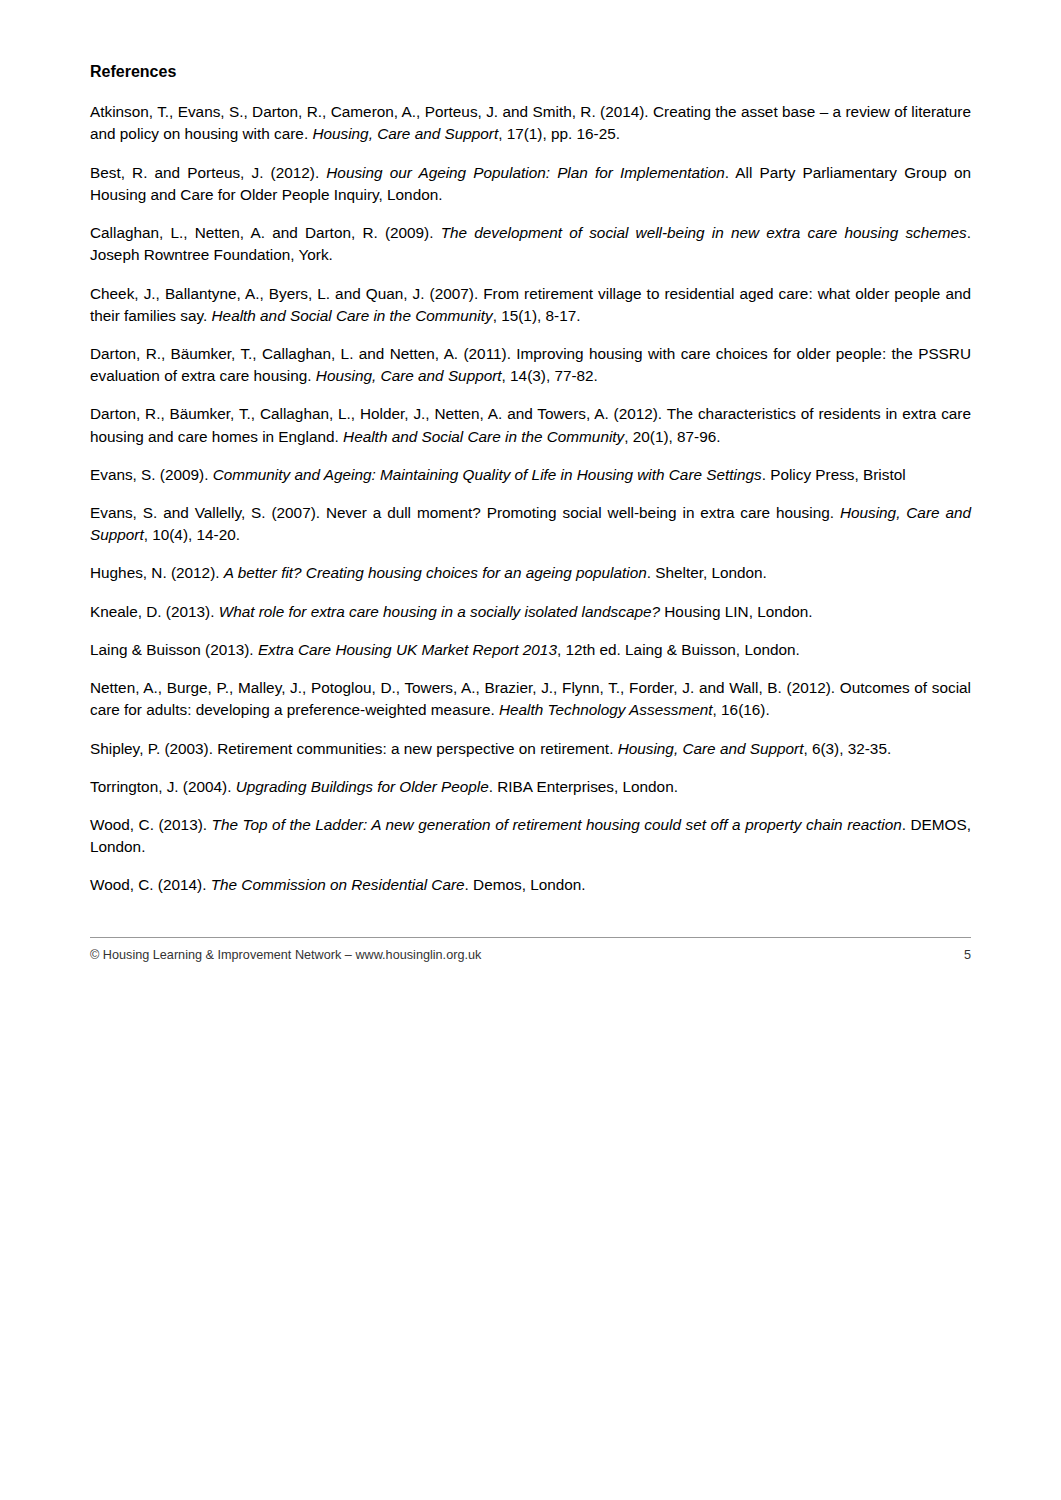References
Atkinson, T., Evans, S., Darton, R., Cameron, A., Porteus, J. and Smith, R. (2014). Creating the asset base – a review of literature and policy on housing with care. Housing, Care and Support, 17(1), pp. 16-25.
Best, R. and Porteus, J. (2012). Housing our Ageing Population: Plan for Implementation. All Party Parliamentary Group on Housing and Care for Older People Inquiry, London.
Callaghan, L., Netten, A. and Darton, R. (2009). The development of social well-being in new extra care housing schemes. Joseph Rowntree Foundation, York.
Cheek, J., Ballantyne, A., Byers, L. and Quan, J. (2007). From retirement village to residential aged care: what older people and their families say. Health and Social Care in the Community, 15(1), 8-17.
Darton, R., Bäumker, T., Callaghan, L. and Netten, A. (2011). Improving housing with care choices for older people: the PSSRU evaluation of extra care housing. Housing, Care and Support, 14(3), 77-82.
Darton, R., Bäumker, T., Callaghan, L., Holder, J., Netten, A. and Towers, A. (2012). The characteristics of residents in extra care housing and care homes in England. Health and Social Care in the Community, 20(1), 87-96.
Evans, S. (2009). Community and Ageing: Maintaining Quality of Life in Housing with Care Settings. Policy Press, Bristol
Evans, S. and Vallelly, S. (2007). Never a dull moment? Promoting social well-being in extra care housing. Housing, Care and Support, 10(4), 14-20.
Hughes, N. (2012). A better fit? Creating housing choices for an ageing population. Shelter, London.
Kneale, D. (2013). What role for extra care housing in a socially isolated landscape? Housing LIN, London.
Laing & Buisson (2013). Extra Care Housing UK Market Report 2013, 12th ed. Laing & Buisson, London.
Netten, A., Burge, P., Malley, J., Potoglou, D., Towers, A., Brazier, J., Flynn, T., Forder, J. and Wall, B. (2012). Outcomes of social care for adults: developing a preference-weighted measure. Health Technology Assessment, 16(16).
Shipley, P. (2003). Retirement communities: a new perspective on retirement. Housing, Care and Support, 6(3), 32-35.
Torrington, J. (2004). Upgrading Buildings for Older People. RIBA Enterprises, London.
Wood, C. (2013). The Top of the Ladder: A new generation of retirement housing could set off a property chain reaction. DEMOS, London.
Wood, C. (2014). The Commission on Residential Care. Demos, London.
© Housing Learning & Improvement Network – www.housinglin.org.uk 5